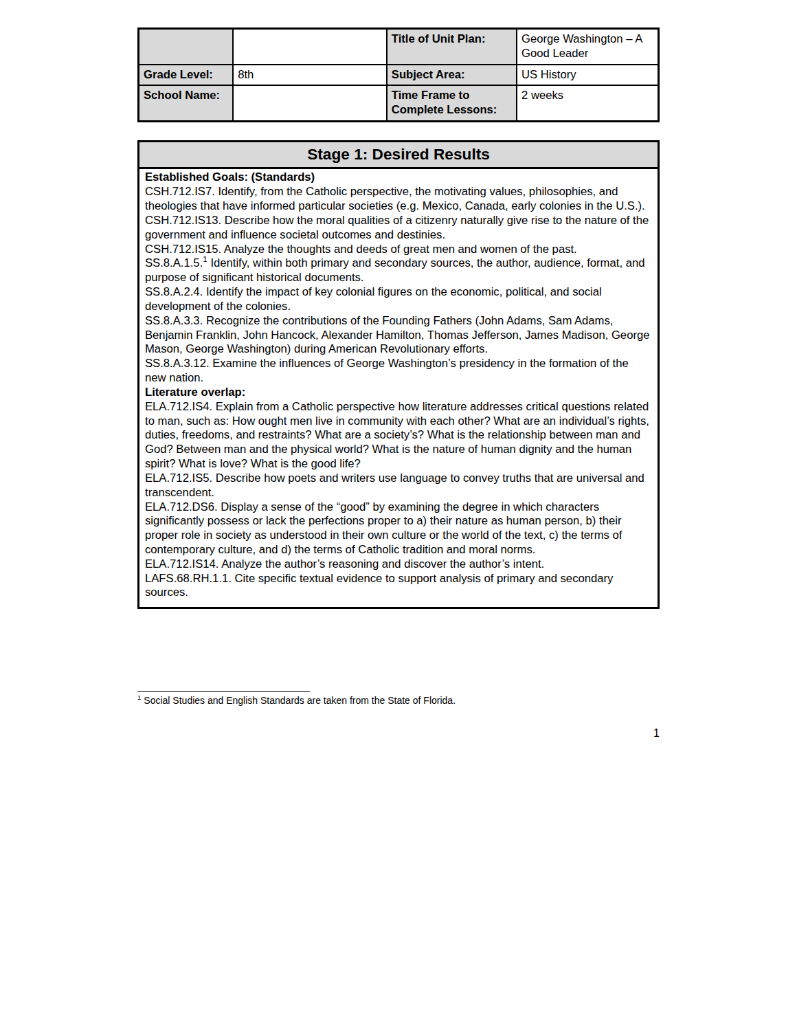| | | Title of Unit Plan: | George Washington – A Good Leader |
| Grade Level: | 8th | Subject Area: | US History |
| School Name: | | Time Frame to Complete Lessons: | 2 weeks |
Stage 1: Desired Results
Established Goals: (Standards)
CSH.712.IS7. Identify, from the Catholic perspective, the motivating values, philosophies, and theologies that have informed particular societies (e.g. Mexico, Canada, early colonies in the U.S.).
CSH.712.IS13. Describe how the moral qualities of a citizenry naturally give rise to the nature of the government and influence societal outcomes and destinies.
CSH.712.IS15. Analyze the thoughts and deeds of great men and women of the past.
SS.8.A.1.5.1 Identify, within both primary and secondary sources, the author, audience, format, and purpose of significant historical documents.
SS.8.A.2.4. Identify the impact of key colonial figures on the economic, political, and social development of the colonies.
SS.8.A.3.3. Recognize the contributions of the Founding Fathers (John Adams, Sam Adams, Benjamin Franklin, John Hancock, Alexander Hamilton, Thomas Jefferson, James Madison, George Mason, George Washington) during American Revolutionary efforts.
SS.8.A.3.12. Examine the influences of George Washington’s presidency in the formation of the new nation.
Literature overlap:
ELA.712.IS4. Explain from a Catholic perspective how literature addresses critical questions related to man, such as: How ought men live in community with each other? What are an individual’s rights, duties, freedoms, and restraints? What are a society’s? What is the relationship between man and God? Between man and the physical world? What is the nature of human dignity and the human spirit? What is love? What is the good life?
ELA.712.IS5. Describe how poets and writers use language to convey truths that are universal and transcendent.
ELA.712.DS6. Display a sense of the “good” by examining the degree in which characters significantly possess or lack the perfections proper to a) their nature as human person, b) their proper role in society as understood in their own culture or the world of the text, c) the terms of contemporary culture, and d) the terms of Catholic tradition and moral norms.
ELA.712.IS14. Analyze the author’s reasoning and discover the author’s intent.
LAFS.68.RH.1.1. Cite specific textual evidence to support analysis of primary and secondary sources.
1 Social Studies and English Standards are taken from the State of Florida.
1